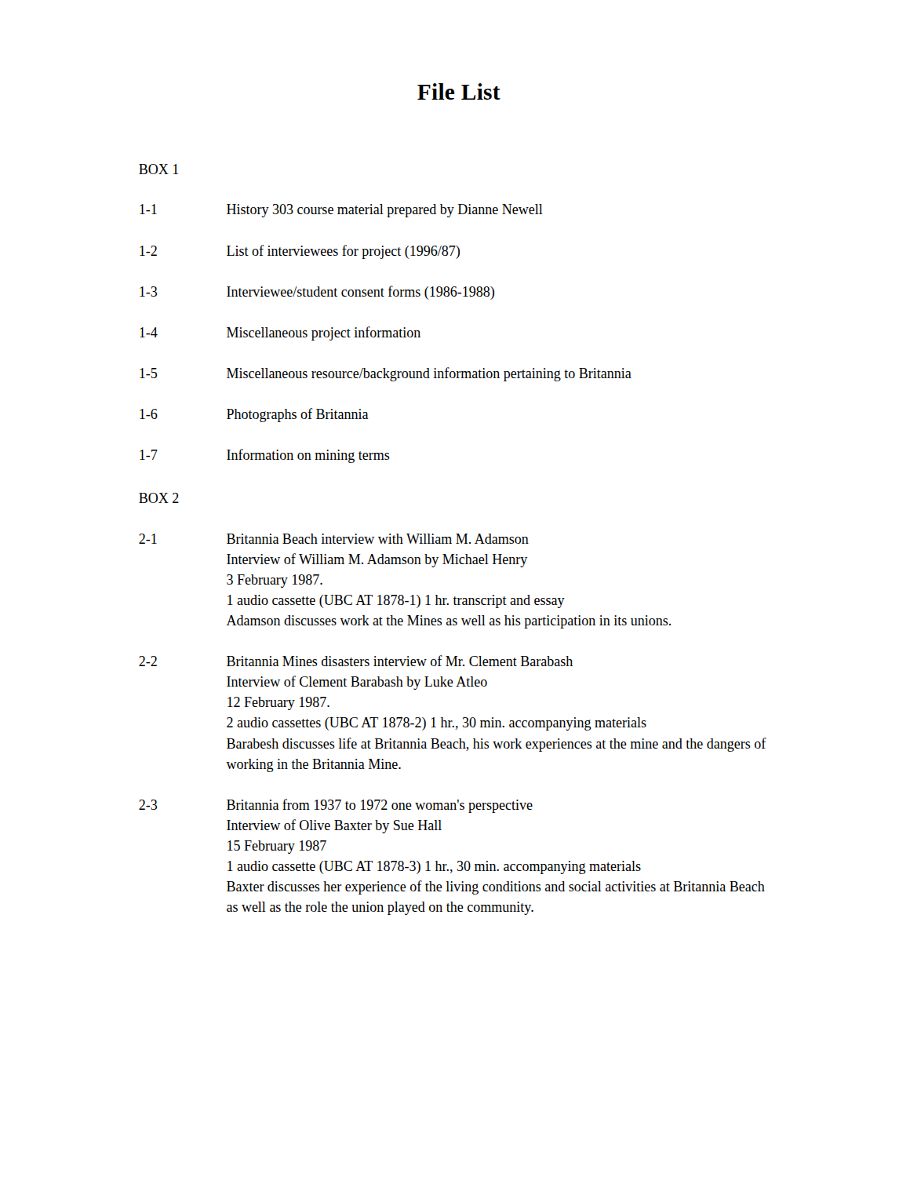File List
BOX 1
1-1
History 303 course material prepared by Dianne Newell
1-2
List of interviewees for project (1996/87)
1-3
Interviewee/student consent forms (1986-1988)
1-4
Miscellaneous project information
1-5
Miscellaneous resource/background information pertaining to Britannia
1-6
Photographs of Britannia
1-7
Information on mining terms
BOX 2
2-1
Britannia Beach interview with William M. Adamson
Interview of William M. Adamson by Michael Henry
3 February 1987.
1 audio cassette (UBC AT 1878-1) 1 hr. transcript and essay
Adamson discusses work at the Mines as well as his participation in its unions.
2-2
Britannia Mines disasters interview of Mr. Clement Barabash
Interview of Clement Barabash by Luke Atleo
12 February 1987.
2 audio cassettes (UBC AT 1878-2) 1 hr., 30 min. accompanying materials
Barabesh discusses life at Britannia Beach, his work experiences at the mine and the dangers of working in the Britannia Mine.
2-3
Britannia from 1937 to 1972 one woman's perspective
Interview of Olive Baxter by Sue Hall
15 February 1987
1 audio cassette (UBC AT 1878-3) 1 hr., 30 min. accompanying materials
Baxter discusses her experience of the living conditions and social activities at Britannia Beach as well as the role the union played on the community.